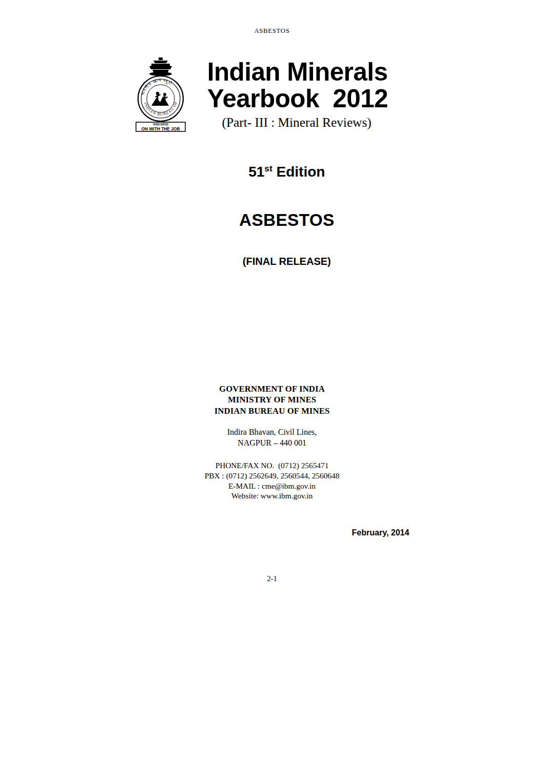ASBESTOS
भारतीय खान ब्यूरो INDIAN BUREAU OF MINES सतत कर्मरत ON WITH THE JOB
Indian Minerals
Yearbook 2012
(Part- III : Mineral Reviews)
51st Edition
ASBESTOS
(FINAL RELEASE)
GOVERNMENT OF INDIA
MINISTRY OF MINES
INDIAN BUREAU OF MINES
Indira Bhavan, Civil Lines,
NAGPUR – 440 001
PHONE/FAX NO. (0712) 2565471
PBX : (0712) 2562649, 2560544, 2560648
E-MAIL : cme@ibm.gov.in
Website: www.ibm.gov.in
February, 2014
2-1